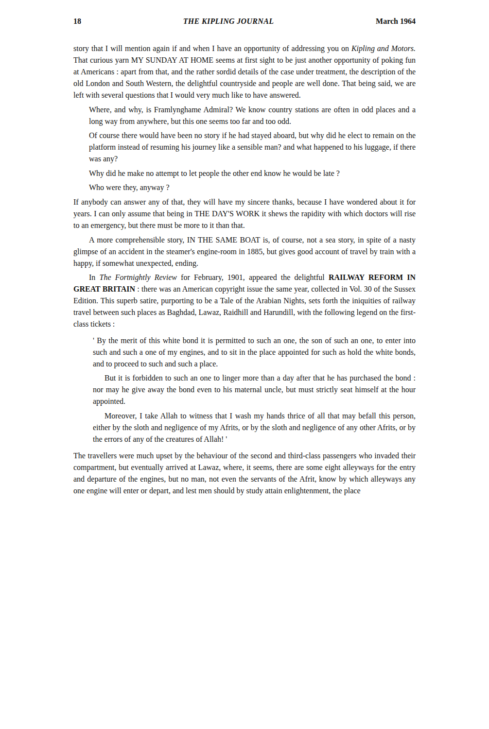18 THE KIPLING JOURNAL March 1964
story that I will mention again if and when I have an opportunity of addressing you on Kipling and Motors. That curious yarn My Sunday at Home seems at first sight to be just another opportunity of poking fun at Americans : apart from that, and the rather sordid details of the case under treatment, the description of the old London and South Western, the delightful countryside and people are well done. That being said, we are left with several questions that I would very much like to have answered.
Where, and why, is Framlynghame Admiral? We know country stations are often in odd places and a long way from anywhere, but this one seems too far and too odd.
Of course there would have been no story if he had stayed aboard, but why did he elect to remain on the platform instead of resuming his journey like a sensible man? and what happened to his luggage, if there was any?
Why did he make no attempt to let people the other end know he would be late ?
Who were they, anyway ?
If anybody can answer any of that, they will have my sincere thanks, because I have wondered about it for years. I can only assume that being in The Day's Work it shews the rapidity with which doctors will rise to an emergency, but there must be more to it than that.
A more comprehensible story, In the Same Boat is, of course, not a sea story, in spite of a nasty glimpse of an accident in the steamer's engine-room in 1885, but gives good account of travel by train with a happy, if somewhat unexpected, ending.
In The Fortnightly Review for February, 1901, appeared the delightful Railway Reform in Great Britain : there was an American copyright issue the same year, collected in Vol. 30 of the Sussex Edition. This superb satire, purporting to be a Tale of the Arabian Nights, sets forth the iniquities of railway travel between such places as Baghdad, Lawaz, Raidhill and Harundill, with the following legend on the first-class tickets :
' By the merit of this white bond it is permitted to such an one, the son of such an one, to enter into such and such a one of my engines, and to sit in the place appointed for such as hold the white bonds, and to proceed to such and such a place.
But it is forbidden to such an one to linger more than a day after that he has purchased the bond : nor may he give away the bond even to his maternal uncle, but must strictly seat himself at the hour appointed.
Moreover, I take Allah to witness that I wash my hands thrice of all that may befall this person, either by the sloth and negligence of my Afrits, or by the sloth and negligence of any other Afrits, or by the errors of any of the creatures of Allah! '
The travellers were much upset by the behaviour of the second and third-class passengers who invaded their compartment, but eventually arrived at Lawaz, where, it seems, there are some eight alleyways for the entry and departure of the engines, but no man, not even the servants of the Afrit, know by which alleyways any one engine will enter or depart, and lest men should by study attain enlightenment, the place